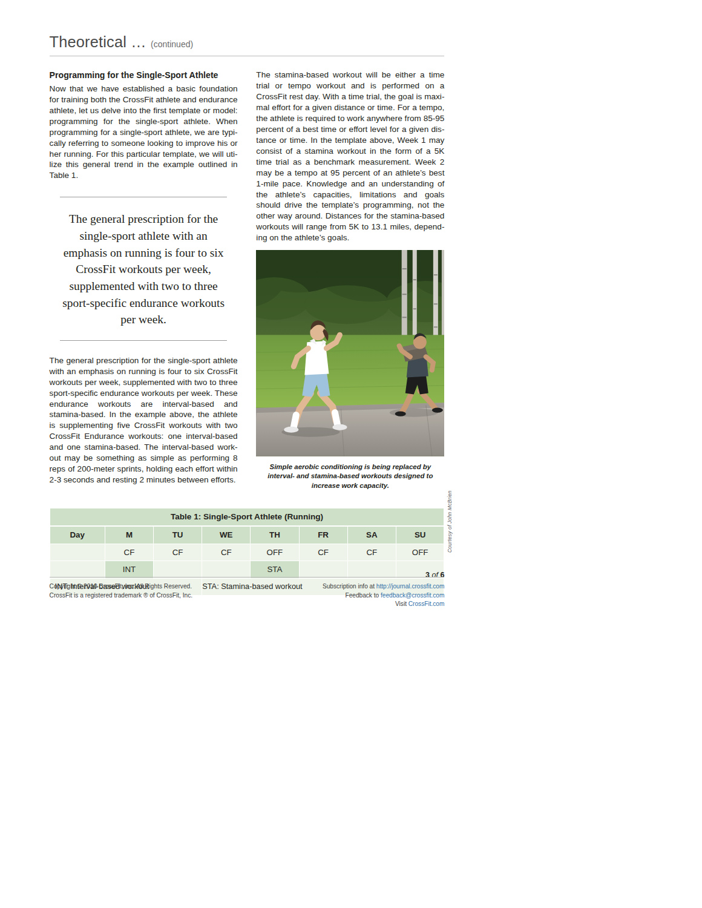Theoretical … (continued)
Programming for the Single-Sport Athlete
Now that we have established a basic foundation for training both the CrossFit athlete and endurance athlete, let us delve into the first template or model: programming for the single-sport athlete. When programming for a single-sport athlete, we are typically referring to someone looking to improve his or her running. For this particular template, we will utilize this general trend in the example outlined in Table 1.
The general prescription for the single-sport athlete with an emphasis on running is four to six CrossFit workouts per week, supplemented with two to three sport-specific endurance workouts per week.
The general prescription for the single-sport athlete with an emphasis on running is four to six CrossFit workouts per week, supplemented with two to three sport-specific endurance workouts per week. These endurance workouts are interval-based and stamina-based. In the example above, the athlete is supplementing five CrossFit workouts with two CrossFit Endurance workouts: one interval-based and one stamina-based. The interval-based workout may be something as simple as performing 8 reps of 200-meter sprints, holding each effort within 2-3 seconds and resting 2 minutes between efforts.
The stamina-based workout will be either a time trial or tempo workout and is performed on a CrossFit rest day. With a time trial, the goal is maximal effort for a given distance or time. For a tempo, the athlete is required to work anywhere from 85-95 percent of a best time or effort level for a given distance or time. In the template above, Week 1 may consist of a stamina workout in the form of a 5K time trial as a benchmark measurement. Week 2 may be a tempo at 95 percent of an athlete’s best 1-mile pace. Knowledge and an understanding of the athlete’s capacities, limitations and goals should drive the template’s programming, not the other way around. Distances for the stamina-based workouts will range from 5K to 13.1 miles, depending on the athlete’s goals.
Courtesy of John McBrien
Simple aerobic conditioning is being replaced by interval- and stamina-based workouts designed to increase work capacity.
Table 1: Single-Sport Athlete (Running)
| Day | M | TU | WE | TH | FR | SA | SU |
| --- | --- | --- | --- | --- | --- | --- | --- |
| | CF | CF | CF | OFF | CF | CF | OFF |
| | INT | | | STA | | | |
| INT: Interval-based workout | STA: Stamina-based workout |
3 of 6
Copyright © 2010 CrossFit, Inc. All Rights Reserved.
CrossFit is a registered trademark ® of CrossFit, Inc.
Subscription info at http://journal.crossfit.com
Feedback to feedback@crossfit.com
Visit CrossFit.com